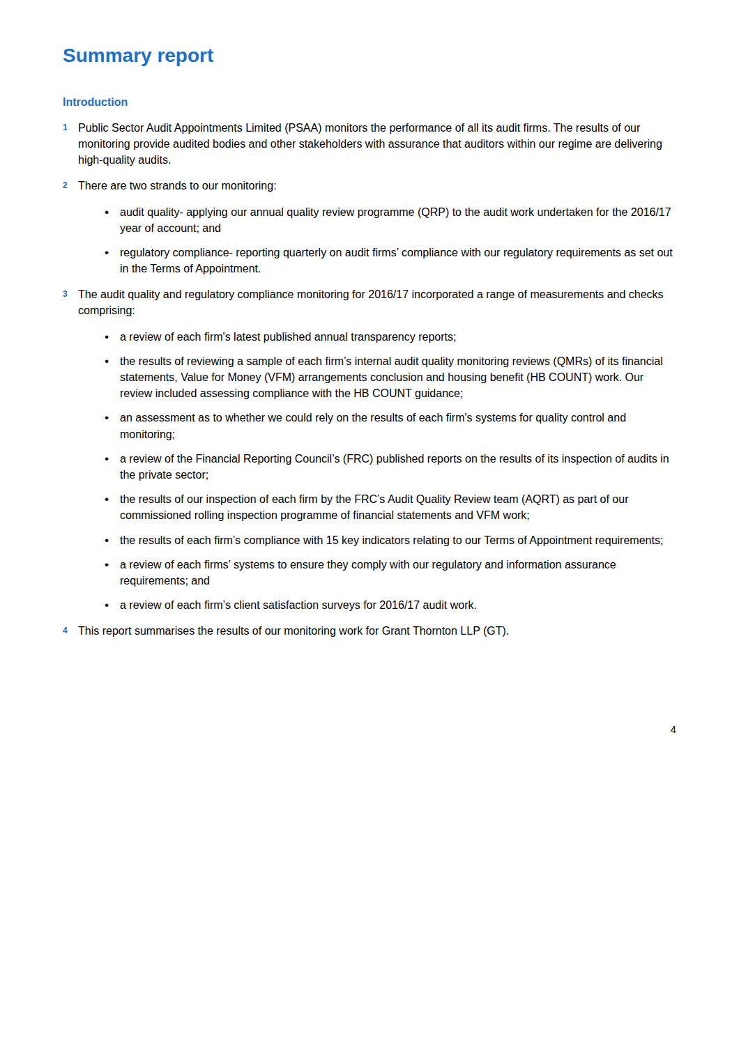Summary report
Introduction
1
Public Sector Audit Appointments Limited (PSAA) monitors the performance of all its audit firms. The results of our monitoring provide audited bodies and other stakeholders with assurance that auditors within our regime are delivering high-quality audits.
2
There are two strands to our monitoring:
audit quality- applying our annual quality review programme (QRP) to the audit work undertaken for the 2016/17 year of account; and
regulatory compliance- reporting quarterly on audit firms’ compliance with our regulatory requirements as set out in the Terms of Appointment.
3
The audit quality and regulatory compliance monitoring for 2016/17 incorporated a range of measurements and checks comprising:
a review of each firm's latest published annual transparency reports;
the results of reviewing a sample of each firm’s internal audit quality monitoring reviews (QMRs) of its financial statements, Value for Money (VFM) arrangements conclusion and housing benefit (HB COUNT) work. Our review included assessing compliance with the HB COUNT guidance;
an assessment as to whether we could rely on the results of each firm's systems for quality control and monitoring;
a review of the Financial Reporting Council’s (FRC) published reports on the results of its inspection of audits in the private sector;
the results of our inspection of each firm by the FRC’s Audit Quality Review team (AQRT) as part of our commissioned rolling inspection programme of financial statements and VFM work;
the results of each firm’s compliance with 15 key indicators relating to our Terms of Appointment requirements;
a review of each firms’ systems to ensure they comply with our regulatory and information assurance requirements; and
a review of each firm’s client satisfaction surveys for 2016/17 audit work.
4
This report summarises the results of our monitoring work for Grant Thornton LLP (GT).
4